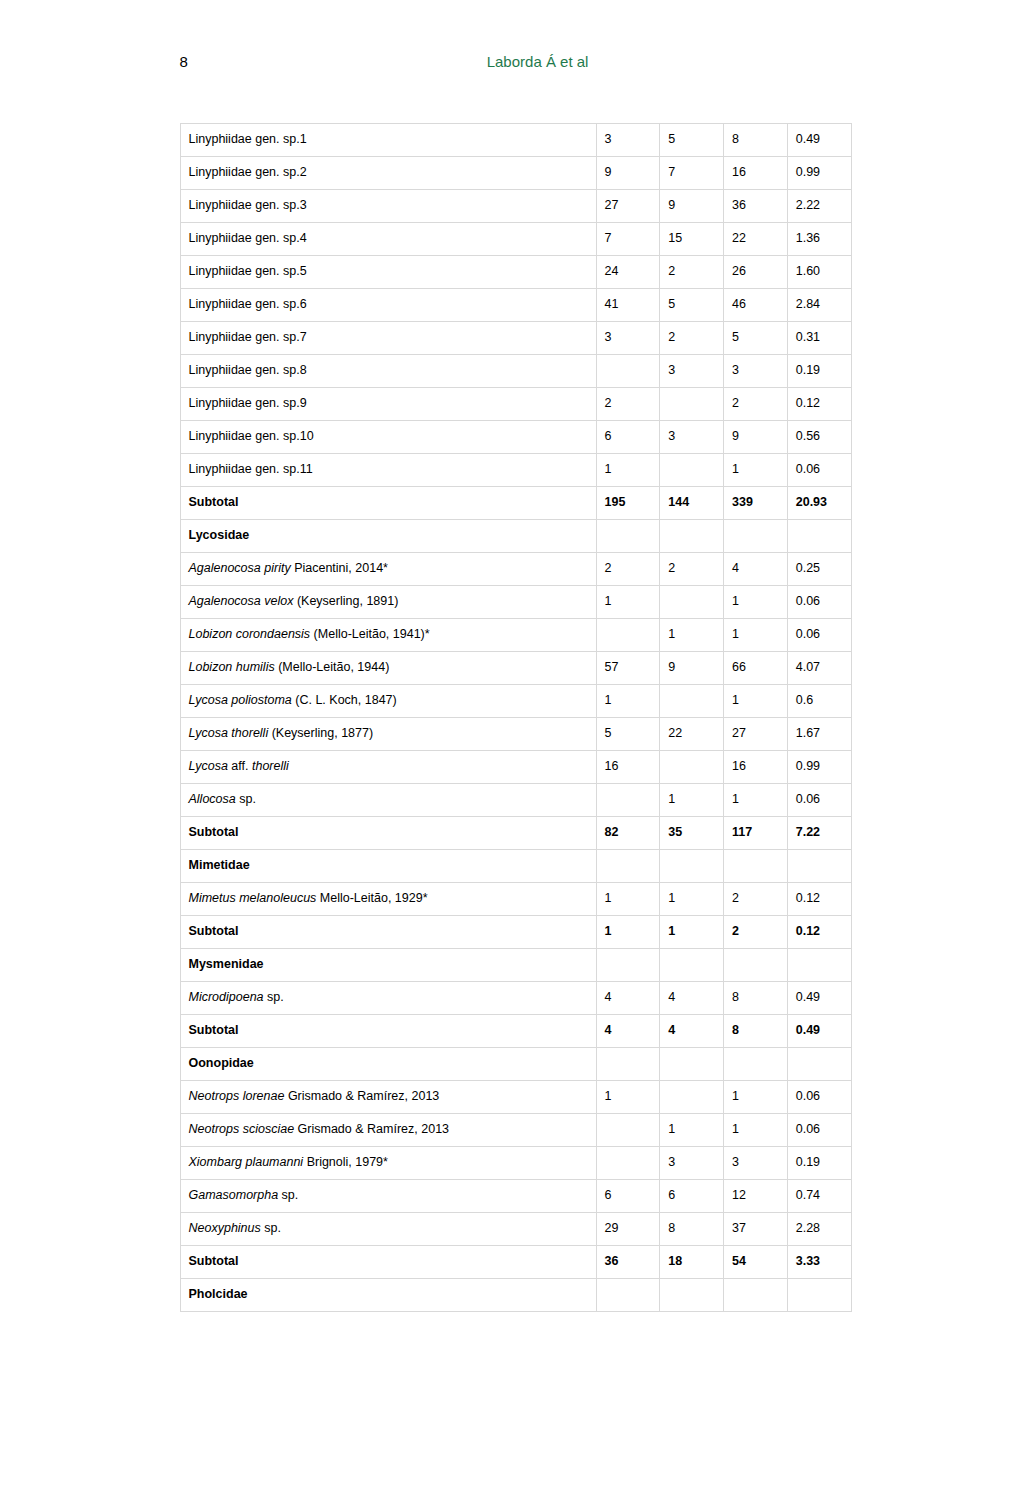8
Laborda Á et al
| Linyphiidae gen. sp.1 | 3 | 5 | 8 | 0.49 |
| Linyphiidae gen. sp.2 | 9 | 7 | 16 | 0.99 |
| Linyphiidae gen. sp.3 | 27 | 9 | 36 | 2.22 |
| Linyphiidae gen. sp.4 | 7 | 15 | 22 | 1.36 |
| Linyphiidae gen. sp.5 | 24 | 2 | 26 | 1.60 |
| Linyphiidae gen. sp.6 | 41 | 5 | 46 | 2.84 |
| Linyphiidae gen. sp.7 | 3 | 2 | 5 | 0.31 |
| Linyphiidae gen. sp.8 | | 3 | 3 | 0.19 |
| Linyphiidae gen. sp.9 | 2 | | 2 | 0.12 |
| Linyphiidae gen. sp.10 | 6 | 3 | 9 | 0.56 |
| Linyphiidae gen. sp.11 | 1 | | 1 | 0.06 |
| Subtotal | 195 | 144 | 339 | 20.93 |
| Lycosidae | | | | |
| Agalenocosa pirity Piacentini, 2014* | 2 | 2 | 4 | 0.25 |
| Agalenocosa velox (Keyserling, 1891) | 1 | | 1 | 0.06 |
| Lobizon corondaensis (Mello-Leitão, 1941)* | | 1 | 1 | 0.06 |
| Lobizon humilis (Mello-Leitão, 1944) | 57 | 9 | 66 | 4.07 |
| Lycosa poliostoma (C. L. Koch, 1847) | 1 | | 1 | 0.6 |
| Lycosa thorelli (Keyserling, 1877) | 5 | 22 | 27 | 1.67 |
| Lycosa aff. thorelli | 16 | | 16 | 0.99 |
| Allocosa sp. | | 1 | 1 | 0.06 |
| Subtotal | 82 | 35 | 117 | 7.22 |
| Mimetidae | | | | |
| Mimetus melanoleucus Mello-Leitão, 1929* | 1 | 1 | 2 | 0.12 |
| Subtotal | 1 | 1 | 2 | 0.12 |
| Mysmenidae | | | | |
| Microdipoena sp. | 4 | 4 | 8 | 0.49 |
| Subtotal | 4 | 4 | 8 | 0.49 |
| Oonopidae | | | | |
| Neotrops lorenae Grismado & Ramírez, 2013 | 1 | | 1 | 0.06 |
| Neotrops sciosciae Grismado & Ramírez, 2013 | | 1 | 1 | 0.06 |
| Xiombarg plaumanni Brignoli, 1979* | | 3 | 3 | 0.19 |
| Gamasomorpha sp. | 6 | 6 | 12 | 0.74 |
| Neoxyphinus sp. | 29 | 8 | 37 | 2.28 |
| Subtotal | 36 | 18 | 54 | 3.33 |
| Pholcidae | | | | |